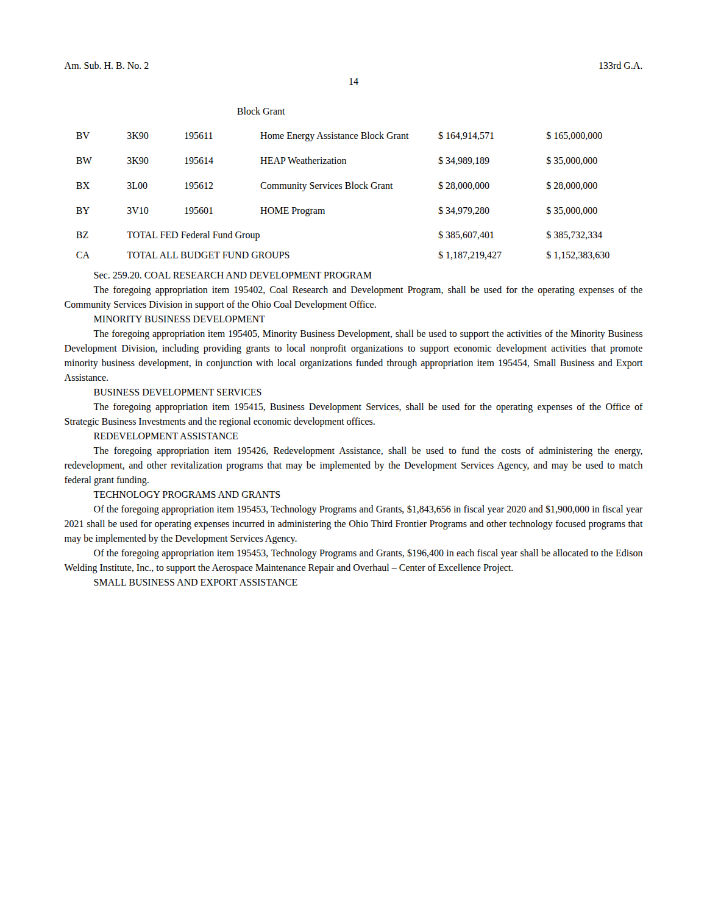Am. Sub. H. B. No. 2 133rd G.A.
14
Block Grant
| BV | 3K90 | 195611 | Home Energy Assistance Block Grant | $ 164,914,571 | $ 165,000,000 |
| BW | 3K90 | 195614 | HEAP Weatherization | $ 34,989,189 | $ 35,000,000 |
| BX | 3L00 | 195612 | Community Services Block Grant | $ 28,000,000 | $ 28,000,000 |
| BY | 3V10 | 195601 | HOME Program | $ 34,979,280 | $ 35,000,000 |
| BZ | TOTAL FED Federal Fund Group | $ 385,607,401 | $ 385,732,334 |
| CA | TOTAL ALL BUDGET FUND GROUPS | $ 1,187,219,427 | $ 1,152,383,630 |
Sec. 259.20. COAL RESEARCH AND DEVELOPMENT PROGRAM
The foregoing appropriation item 195402, Coal Research and Development Program, shall be used for the operating expenses of the Community Services Division in support of the Ohio Coal Development Office.
MINORITY BUSINESS DEVELOPMENT
The foregoing appropriation item 195405, Minority Business Development, shall be used to support the activities of the Minority Business Development Division, including providing grants to local nonprofit organizations to support economic development activities that promote minority business development, in conjunction with local organizations funded through appropriation item 195454, Small Business and Export Assistance.
BUSINESS DEVELOPMENT SERVICES
The foregoing appropriation item 195415, Business Development Services, shall be used for the operating expenses of the Office of Strategic Business Investments and the regional economic development offices.
REDEVELOPMENT ASSISTANCE
The foregoing appropriation item 195426, Redevelopment Assistance, shall be used to fund the costs of administering the energy, redevelopment, and other revitalization programs that may be implemented by the Development Services Agency, and may be used to match federal grant funding.
TECHNOLOGY PROGRAMS AND GRANTS
Of the foregoing appropriation item 195453, Technology Programs and Grants, $1,843,656 in fiscal year 2020 and $1,900,000 in fiscal year 2021 shall be used for operating expenses incurred in administering the Ohio Third Frontier Programs and other technology focused programs that may be implemented by the Development Services Agency.
Of the foregoing appropriation item 195453, Technology Programs and Grants, $196,400 in each fiscal year shall be allocated to the Edison Welding Institute, Inc., to support the Aerospace Maintenance Repair and Overhaul – Center of Excellence Project.
SMALL BUSINESS AND EXPORT ASSISTANCE